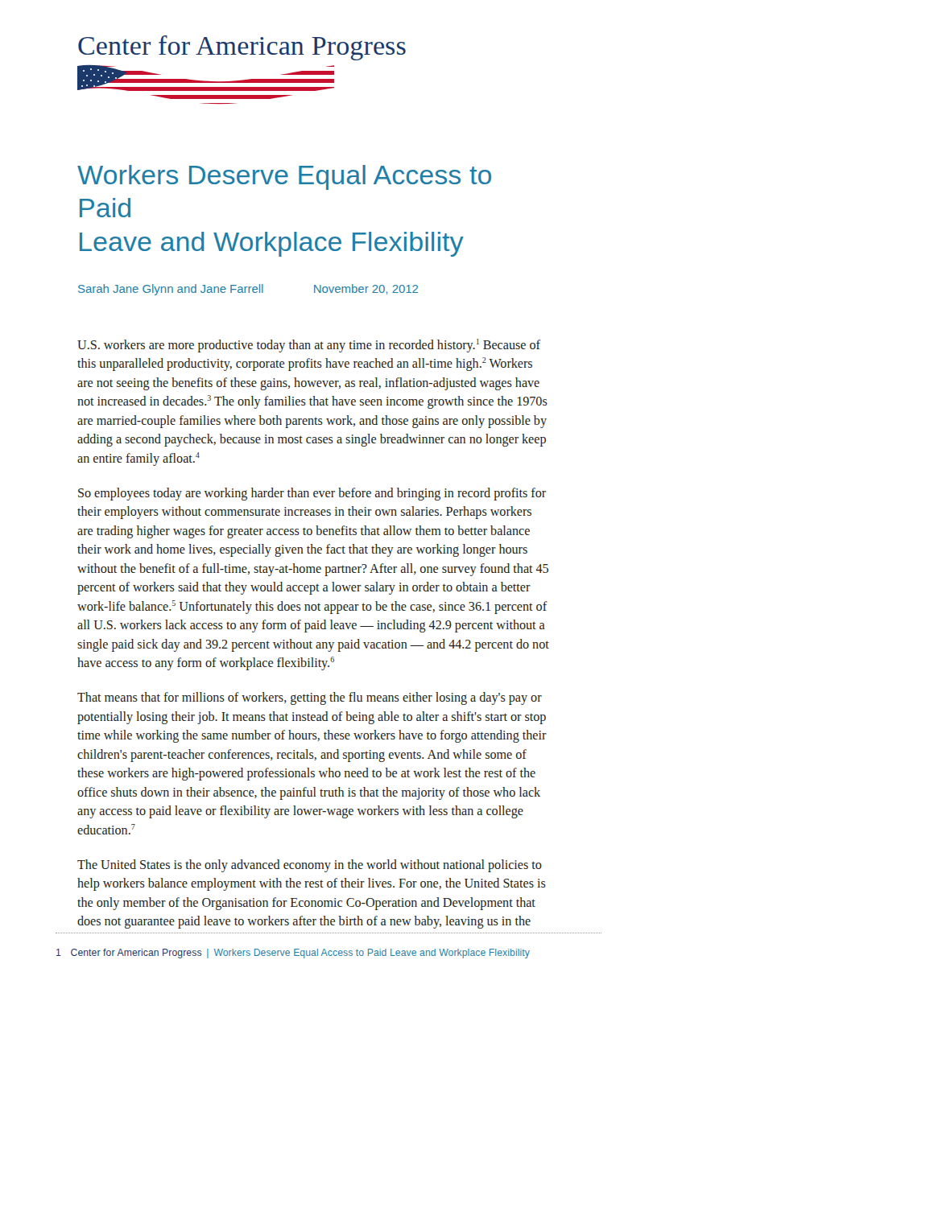Center for American Progress
Workers Deserve Equal Access to Paid
Leave and Workplace Flexibility
Sarah Jane Glynn and Jane Farrell November 20, 2012
U.S. workers are more productive today than at any time in recorded history.1 Because of this unparalleled productivity, corporate profits have reached an all-time high.2 Workers are not seeing the benefits of these gains, however, as real, inflation-adjusted wages have not increased in decades.3 The only families that have seen income growth since the 1970s are married-couple families where both parents work, and those gains are only possible by adding a second paycheck, because in most cases a single breadwinner can no longer keep an entire family afloat.4
So employees today are working harder than ever before and bringing in record profits for their employers without commensurate increases in their own salaries. Perhaps workers are trading higher wages for greater access to benefits that allow them to better balance their work and home lives, especially given the fact that they are working longer hours without the benefit of a full-time, stay-at-home partner? After all, one survey found that 45 percent of workers said that they would accept a lower salary in order to obtain a better work-life balance.5 Unfortunately this does not appear to be the case, since 36.1 percent of all U.S. workers lack access to any form of paid leave — including 42.9 percent without a single paid sick day and 39.2 percent without any paid vacation — and 44.2 percent do not have access to any form of workplace flexibility.6
That means that for millions of workers, getting the flu means either losing a day's pay or potentially losing their job. It means that instead of being able to alter a shift's start or stop time while working the same number of hours, these workers have to forgo attending their children's parent-teacher conferences, recitals, and sporting events. And while some of these workers are high-powered professionals who need to be at work lest the rest of the office shuts down in their absence, the painful truth is that the majority of those who lack any access to paid leave or flexibility are lower-wage workers with less than a college education.7
The United States is the only advanced economy in the world without national policies to help workers balance employment with the rest of their lives. For one, the United States is the only member of the Organisation for Economic Co-Operation and Development that does not guarantee paid leave to workers after the birth of a new baby, leaving us in the
1 Center for American Progress|Workers Deserve Equal Access to Paid Leave and Workplace Flexibility